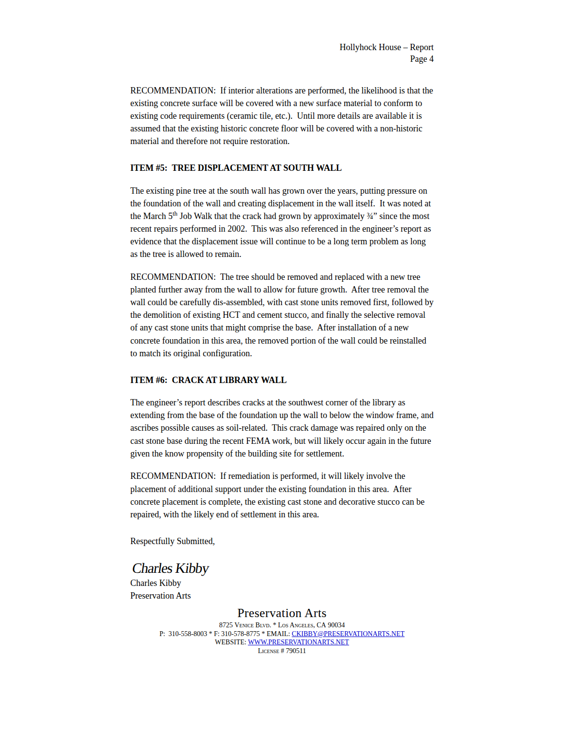Hollyhock House – Report
Page 4
RECOMMENDATION: If interior alterations are performed, the likelihood is that the existing concrete surface will be covered with a new surface material to conform to existing code requirements (ceramic tile, etc.). Until more details are available it is assumed that the existing historic concrete floor will be covered with a non-historic material and therefore not require restoration.
ITEM #5: TREE DISPLACEMENT AT SOUTH WALL
The existing pine tree at the south wall has grown over the years, putting pressure on the foundation of the wall and creating displacement in the wall itself. It was noted at the March 5th Job Walk that the crack had grown by approximately ¾” since the most recent repairs performed in 2002. This was also referenced in the engineer’s report as evidence that the displacement issue will continue to be a long term problem as long as the tree is allowed to remain.
RECOMMENDATION: The tree should be removed and replaced with a new tree planted further away from the wall to allow for future growth. After tree removal the wall could be carefully dis-assembled, with cast stone units removed first, followed by the demolition of existing HCT and cement stucco, and finally the selective removal of any cast stone units that might comprise the base. After installation of a new concrete foundation in this area, the removed portion of the wall could be reinstalled to match its original configuration.
ITEM #6: CRACK AT LIBRARY WALL
The engineer’s report describes cracks at the southwest corner of the library as extending from the base of the foundation up the wall to below the window frame, and ascribes possible causes as soil-related. This crack damage was repaired only on the cast stone base during the recent FEMA work, but will likely occur again in the future given the know propensity of the building site for settlement.
RECOMMENDATION: If remediation is performed, it will likely involve the placement of additional support under the existing foundation in this area. After concrete placement is complete, the existing cast stone and decorative stucco can be repaired, with the likely end of settlement in this area.
Respectfully Submitted,
Charles Kibby
Charles Kibby
Preservation Arts
Preservation Arts
8725 Venice Blvd. * Los Angeles, CA 90034
P: 310-558-8003 * F: 310-578-8775 * EMAIL: CKIBBY@PRESERVATIONARTS.NET
WEBSITE: WWW.PRESERVATIONARTS.NET
License # 790511